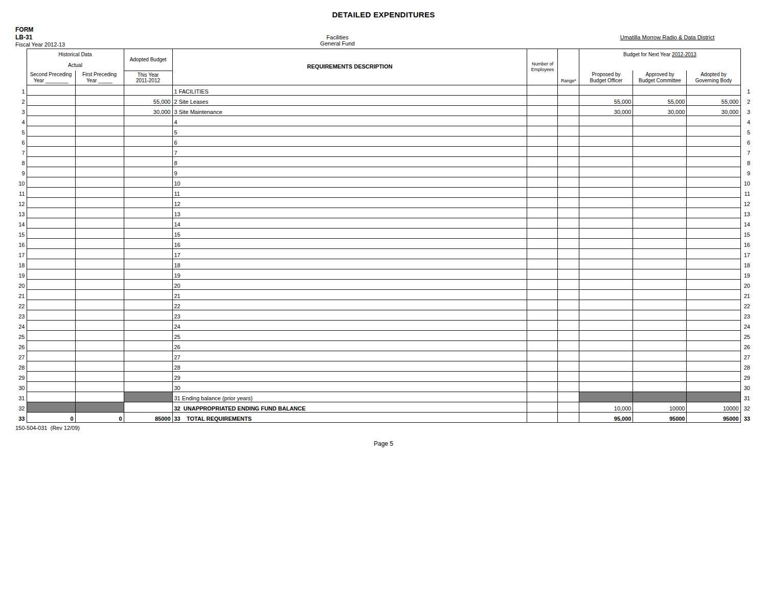DETAILED EXPENDITURES
FORM
LB-31
Fiscal Year 2012-13
Facilities
General Fund
Umatilla Morrow Radio & Data District
| | Historical Data | Adopted Budget | REQUIREMENTS DESCRIPTION | Number of Employees | Range* | Budget for Next Year 2012-2013 | |
| --- | --- | --- | --- | --- | --- | --- | --- |
| | Actual | | |
| | Second Preceding Year ________ | First Preceding Year _____ | This Year 2011-2012 | Proposed by Budget Officer | Approved by Budget Committee | Adopted by Governing Body | |
| 1 | | | | 1 FACILITIES | | | | | | 1 |
| 2 | | | 55,000 | 2 Site Leases | | | 55,000 | 55,000 | 55,000 | 2 |
| 3 | | | 30,000 | 3 Site Maintenance | | | 30,000 | 30,000 | 30,000 | 3 |
| 4 | | | | 4 | | | | | | 4 |
| 5 | | | | 5 | | | | | | 5 |
| 6 | | | | 6 | | | | | | 6 |
| 7 | | | | 7 | | | | | | 7 |
| 8 | | | | 8 | | | | | | 8 |
| 9 | | | | 9 | | | | | | 9 |
| 10 | | | | 10 | | | | | | 10 |
| 11 | | | | 11 | | | | | | 11 |
| 12 | | | | 12 | | | | | | 12 |
| 13 | | | | 13 | | | | | | 13 |
| 14 | | | | 14 | | | | | | 14 |
| 15 | | | | 15 | | | | | | 15 |
| 16 | | | | 16 | | | | | | 16 |
| 17 | | | | 17 | | | | | | 17 |
| 18 | | | | 18 | | | | | | 18 |
| 19 | | | | 19 | | | | | | 19 |
| 20 | | | | 20 | | | | | | 20 |
| 21 | | | | 21 | | | | | | 21 |
| 22 | | | | 22 | | | | | | 22 |
| 23 | | | | 23 | | | | | | 23 |
| 24 | | | | 24 | | | | | | 24 |
| 25 | | | | 25 | | | | | | 25 |
| 26 | | | | 26 | | | | | | 26 |
| 27 | | | | 27 | | | | | | 27 |
| 28 | | | | 28 | | | | | | 28 |
| 29 | | | | 29 | | | | | | 29 |
| 30 | | | | 30 | | | | | | 30 |
| 31 | | | | 31 Ending balance (prior years) | | | | | | 31 |
| 32 | | | | 32 UNAPPROPRIATED ENDING FUND BALANCE | | | 10,000 | 10000 | 10000 | 32 |
| 33 | 0 | 0 | 85000 | 33 TOTAL REQUIREMENTS | | | 95,000 | 95000 | 95000 | 33 |
150-504-031 (Rev 12/09)
Page 5